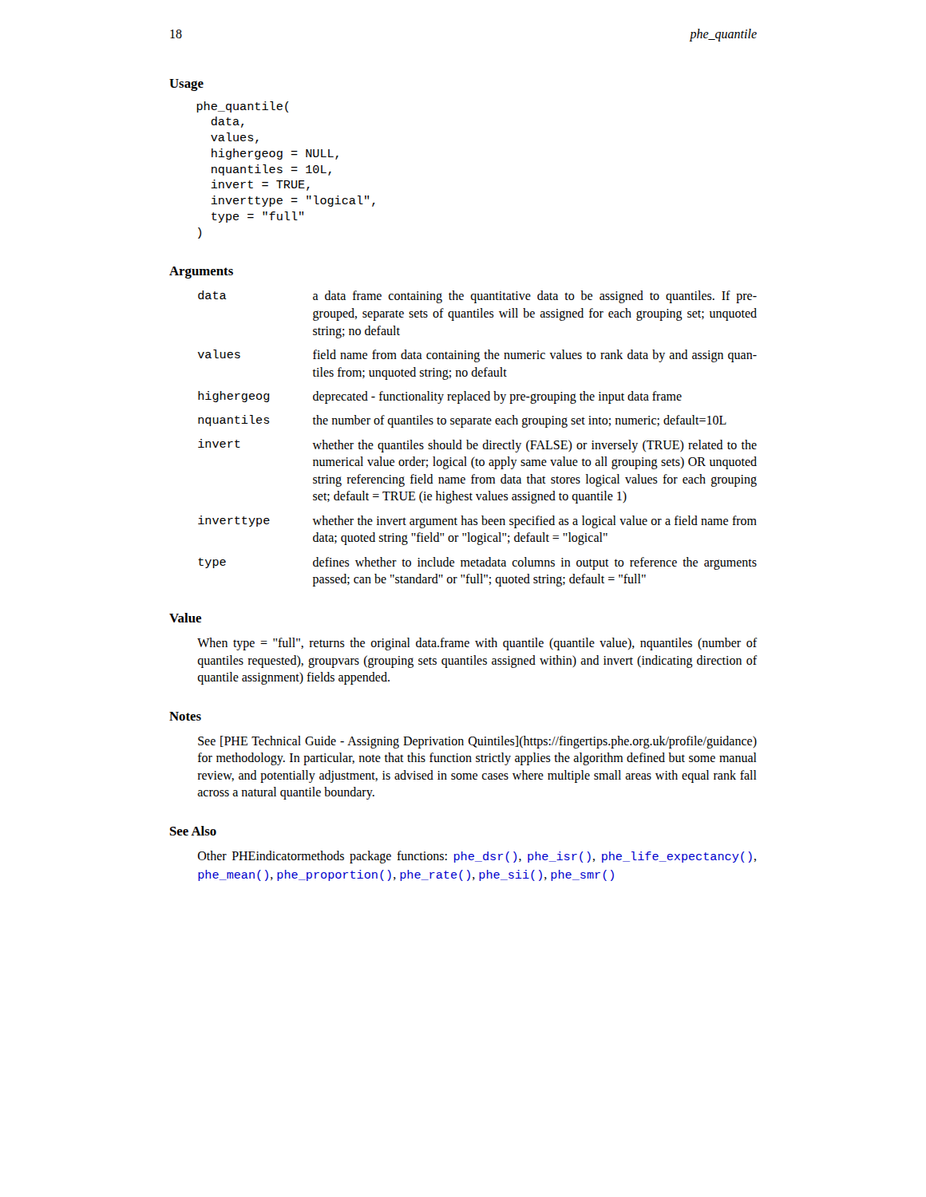18 phe_quantile
Usage
phe_quantile(
  data,
  values,
  highergeog = NULL,
  nquantiles = 10L,
  invert = TRUE,
  inverttype = "logical",
  type = "full"
)
Arguments
data
a data frame containing the quantitative data to be assigned to quantiles. If pre-grouped, separate sets of quantiles will be assigned for each grouping set; unquoted string; no default
values
field name from data containing the numeric values to rank data by and assign quantiles from; unquoted string; no default
highergeog
deprecated - functionality replaced by pre-grouping the input data frame
nquantiles
the number of quantiles to separate each grouping set into; numeric; default=10L
invert
whether the quantiles should be directly (FALSE) or inversely (TRUE) related to the numerical value order; logical (to apply same value to all grouping sets) OR unquoted string referencing field name from data that stores logical values for each grouping set; default = TRUE (ie highest values assigned to quantile 1)
inverttype
whether the invert argument has been specified as a logical value or a field name from data; quoted string "field" or "logical"; default = "logical"
type
defines whether to include metadata columns in output to reference the arguments passed; can be "standard" or "full"; quoted string; default = "full"
Value
When type = "full", returns the original data.frame with quantile (quantile value), nquantiles (number of quantiles requested), groupvars (grouping sets quantiles assigned within) and invert (indicating direction of quantile assignment) fields appended.
Notes
See [PHE Technical Guide - Assigning Deprivation Quintiles](https://fingertips.phe.org.uk/profile/guidance) for methodology. In particular, note that this function strictly applies the algorithm defined but some manual review, and potentially adjustment, is advised in some cases where multiple small areas with equal rank fall across a natural quantile boundary.
See Also
Other PHEindicatormethods package functions: phe_dsr(), phe_isr(), phe_life_expectancy(), phe_mean(), phe_proportion(), phe_rate(), phe_sii(), phe_smr()